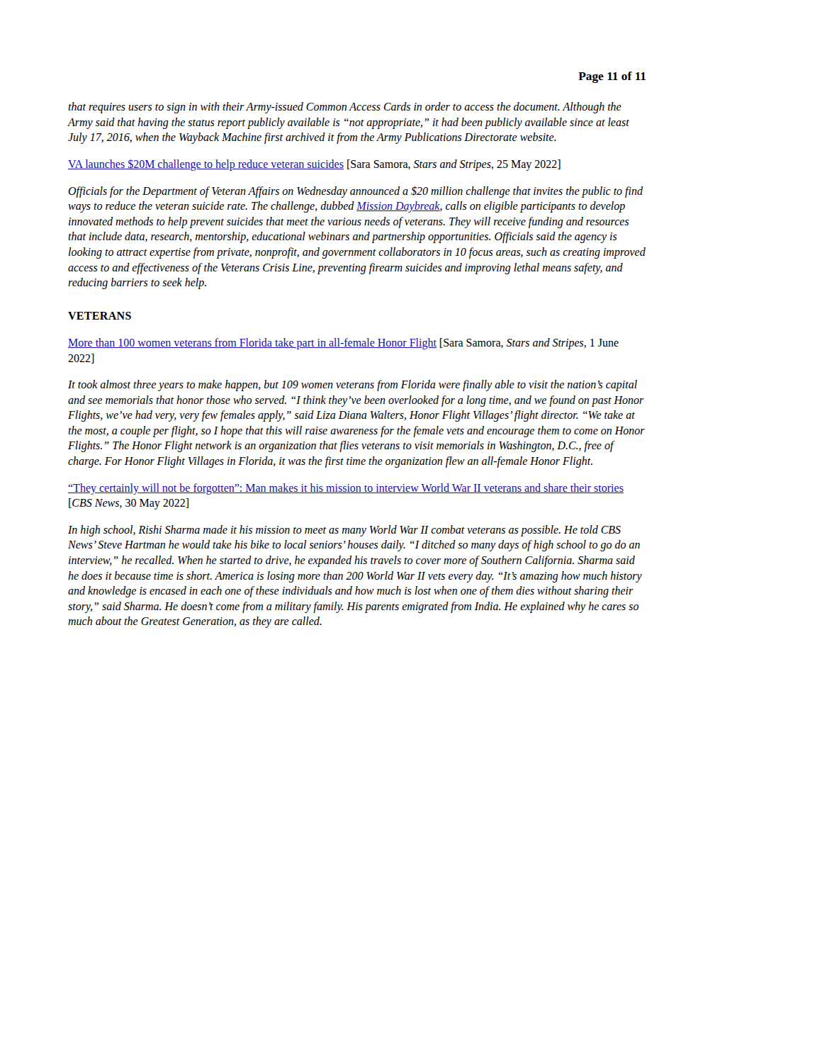Page 11 of 11
that requires users to sign in with their Army-issued Common Access Cards in order to access the document. Although the Army said that having the status report publicly available is “not appropriate,” it had been publicly available since at least July 17, 2016, when the Wayback Machine first archived it from the Army Publications Directorate website.
VA launches $20M challenge to help reduce veteran suicides [Sara Samora, Stars and Stripes, 25 May 2022]
Officials for the Department of Veteran Affairs on Wednesday announced a $20 million challenge that invites the public to find ways to reduce the veteran suicide rate. The challenge, dubbed Mission Daybreak, calls on eligible participants to develop innovated methods to help prevent suicides that meet the various needs of veterans. They will receive funding and resources that include data, research, mentorship, educational webinars and partnership opportunities. Officials said the agency is looking to attract expertise from private, nonprofit, and government collaborators in 10 focus areas, such as creating improved access to and effectiveness of the Veterans Crisis Line, preventing firearm suicides and improving lethal means safety, and reducing barriers to seek help.
VETERANS
More than 100 women veterans from Florida take part in all-female Honor Flight [Sara Samora, Stars and Stripes, 1 June 2022]
It took almost three years to make happen, but 109 women veterans from Florida were finally able to visit the nation’s capital and see memorials that honor those who served. “I think they’ve been overlooked for a long time, and we found on past Honor Flights, we’ve had very, very few females apply,” said Liza Diana Walters, Honor Flight Villages’ flight director. “We take at the most, a couple per flight, so I hope that this will raise awareness for the female vets and encourage them to come on Honor Flights.” The Honor Flight network is an organization that flies veterans to visit memorials in Washington, D.C., free of charge. For Honor Flight Villages in Florida, it was the first time the organization flew an all-female Honor Flight.
“They certainly will not be forgotten”: Man makes it his mission to interview World War II veterans and share their stories [CBS News, 30 May 2022]
In high school, Rishi Sharma made it his mission to meet as many World War II combat veterans as possible. He told CBS News’ Steve Hartman he would take his bike to local seniors’ houses daily. “I ditched so many days of high school to go do an interview,” he recalled. When he started to drive, he expanded his travels to cover more of Southern California. Sharma said he does it because time is short. America is losing more than 200 World War II vets every day. “It’s amazing how much history and knowledge is encased in each one of these individuals and how much is lost when one of them dies without sharing their story,” said Sharma. He doesn’t come from a military family. His parents emigrated from India. He explained why he cares so much about the Greatest Generation, as they are called.